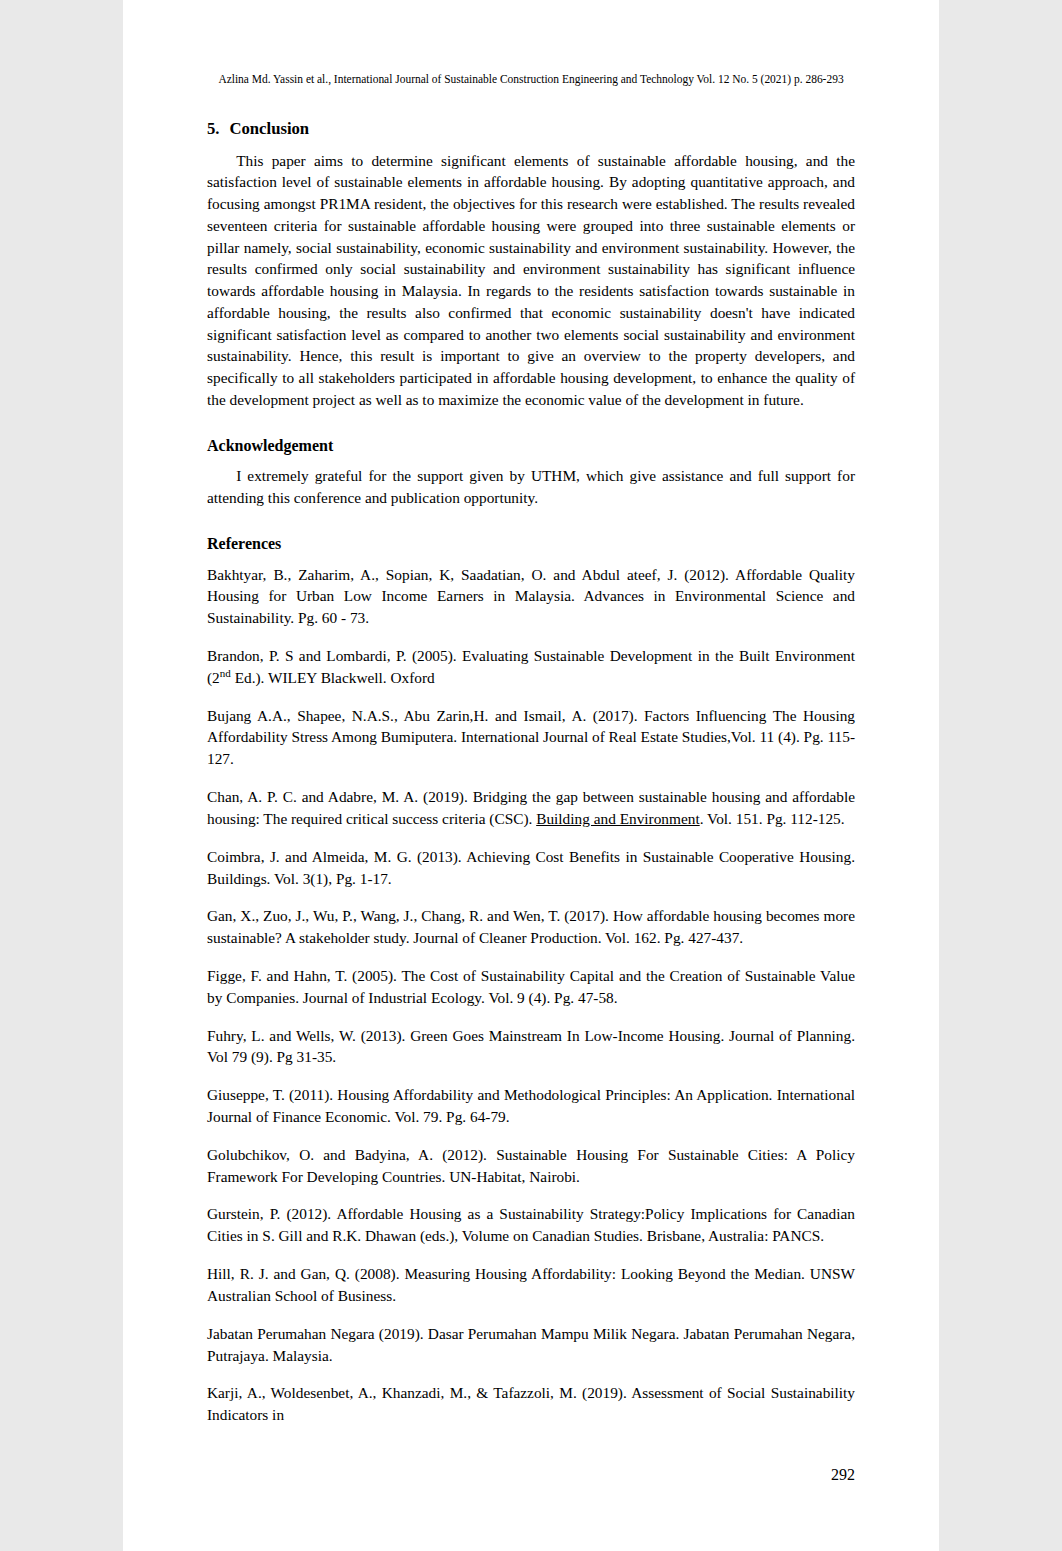Azlina Md. Yassin et al., International Journal of Sustainable Construction Engineering and Technology Vol. 12 No. 5 (2021) p. 286-293
5. Conclusion
This paper aims to determine significant elements of sustainable affordable housing, and the satisfaction level of sustainable elements in affordable housing. By adopting quantitative approach, and focusing amongst PR1MA resident, the objectives for this research were established. The results revealed seventeen criteria for sustainable affordable housing were grouped into three sustainable elements or pillar namely, social sustainability, economic sustainability and environment sustainability. However, the results confirmed only social sustainability and environment sustainability has significant influence towards affordable housing in Malaysia. In regards to the residents satisfaction towards sustainable in affordable housing, the results also confirmed that economic sustainability doesn't have indicated significant satisfaction level as compared to another two elements social sustainability and environment sustainability. Hence, this result is important to give an overview to the property developers, and specifically to all stakeholders participated in affordable housing development, to enhance the quality of the development project as well as to maximize the economic value of the development in future.
Acknowledgement
I extremely grateful for the support given by UTHM, which give assistance and full support for attending this conference and publication opportunity.
References
Bakhtyar, B., Zaharim, A., Sopian, K, Saadatian, O. and Abdul ateef, J. (2012). Affordable Quality Housing for Urban Low Income Earners in Malaysia. Advances in Environmental Science and Sustainability. Pg. 60 - 73.
Brandon, P. S and Lombardi, P. (2005). Evaluating Sustainable Development in the Built Environment (2nd Ed.). WILEY Blackwell. Oxford
Bujang A.A., Shapee, N.A.S., Abu Zarin,H. and Ismail, A. (2017). Factors Influencing The Housing Affordability Stress Among Bumiputera. International Journal of Real Estate Studies,Vol. 11 (4). Pg. 115-127.
Chan, A. P. C. and Adabre, M. A. (2019). Bridging the gap between sustainable housing and affordable housing: The required critical success criteria (CSC). Building and Environment. Vol. 151. Pg. 112-125.
Coimbra, J. and Almeida, M. G. (2013). Achieving Cost Benefits in Sustainable Cooperative Housing. Buildings. Vol. 3(1), Pg. 1-17.
Gan, X., Zuo, J., Wu, P., Wang, J., Chang, R. and Wen, T. (2017). How affordable housing becomes more sustainable? A stakeholder study. Journal of Cleaner Production. Vol. 162. Pg. 427-437.
Figge, F. and Hahn, T. (2005). The Cost of Sustainability Capital and the Creation of Sustainable Value by Companies. Journal of Industrial Ecology. Vol. 9 (4). Pg. 47-58.
Fuhry, L. and Wells, W. (2013). Green Goes Mainstream In Low-Income Housing. Journal of Planning. Vol 79 (9). Pg 31-35.
Giuseppe, T. (2011). Housing Affordability and Methodological Principles: An Application. International Journal of Finance Economic. Vol. 79. Pg. 64-79.
Golubchikov, O. and Badyina, A. (2012). Sustainable Housing For Sustainable Cities: A Policy Framework For Developing Countries. UN-Habitat, Nairobi.
Gurstein, P. (2012). Affordable Housing as a Sustainability Strategy:Policy Implications for Canadian Cities in S. Gill and R.K. Dhawan (eds.), Volume on Canadian Studies. Brisbane, Australia: PANCS.
Hill, R. J. and Gan, Q. (2008). Measuring Housing Affordability: Looking Beyond the Median. UNSW Australian School of Business.
Jabatan Perumahan Negara (2019). Dasar Perumahan Mampu Milik Negara. Jabatan Perumahan Negara, Putrajaya. Malaysia.
Karji, A., Woldesenbet, A., Khanzadi, M., & Tafazzoli, M. (2019). Assessment of Social Sustainability Indicators in
292